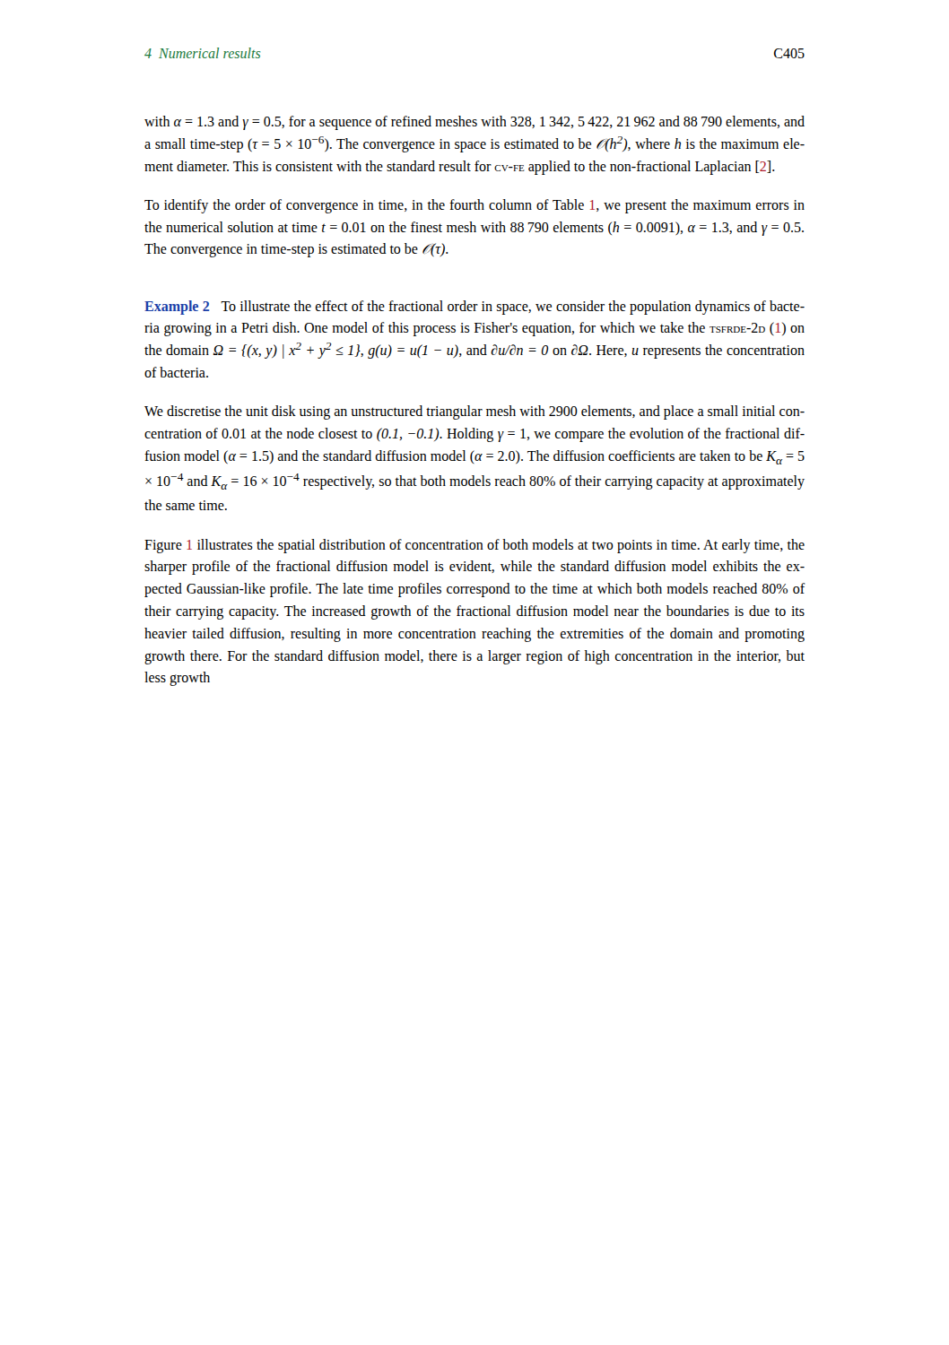4 Numerical results
C405
with α = 1.3 and γ = 0.5, for a sequence of refined meshes with 328, 1 342, 5 422, 21 962 and 88 790 elements, and a small time-step (τ = 5 × 10−6). The convergence in space is estimated to be 𝒪(h2), where h is the maximum element diameter. This is consistent with the standard result for cv-fe applied to the non-fractional Laplacian [2].
To identify the order of convergence in time, in the fourth column of Table 1, we present the maximum errors in the numerical solution at time t = 0.01 on the finest mesh with 88 790 elements (h = 0.0091), α = 1.3, and γ = 0.5. The convergence in time-step is estimated to be 𝒪(τ).
Example 2 To illustrate the effect of the fractional order in space, we consider the population dynamics of bacteria growing in a Petri dish. One model of this process is Fisher's equation, for which we take the tsfrde-2 d (1) on the domain Ω = {(x, y) | x2 + y2 ≤ 1}, g(u) = u(1 − u), and ∂u/∂n = 0 on ∂Ω. Here, u represents the concentration of bacteria.
We discretise the unit disk using an unstructured triangular mesh with 2900 elements, and place a small initial concentration of 0.01 at the node closest to (0.1, −0.1). Holding γ = 1, we compare the evolution of the fractional diffusion model (α = 1.5) and the standard diffusion model (α = 2.0). The diffusion coefficients are taken to be Kα = 5 × 10−4 and Kα = 16 × 10−4 respectively, so that both models reach 80% of their carrying capacity at approximately the same time.
Figure 1 illustrates the spatial distribution of concentration of both models at two points in time. At early time, the sharper profile of the fractional diffusion model is evident, while the standard diffusion model exhibits the expected Gaussian-like profile. The late time profiles correspond to the time at which both models reached 80% of their carrying capacity. The increased growth of the fractional diffusion model near the boundaries is due to its heavier tailed diffusion, resulting in more concentration reaching the extremities of the domain and promoting growth there. For the standard diffusion model, there is a larger region of high concentration in the interior, but less growth